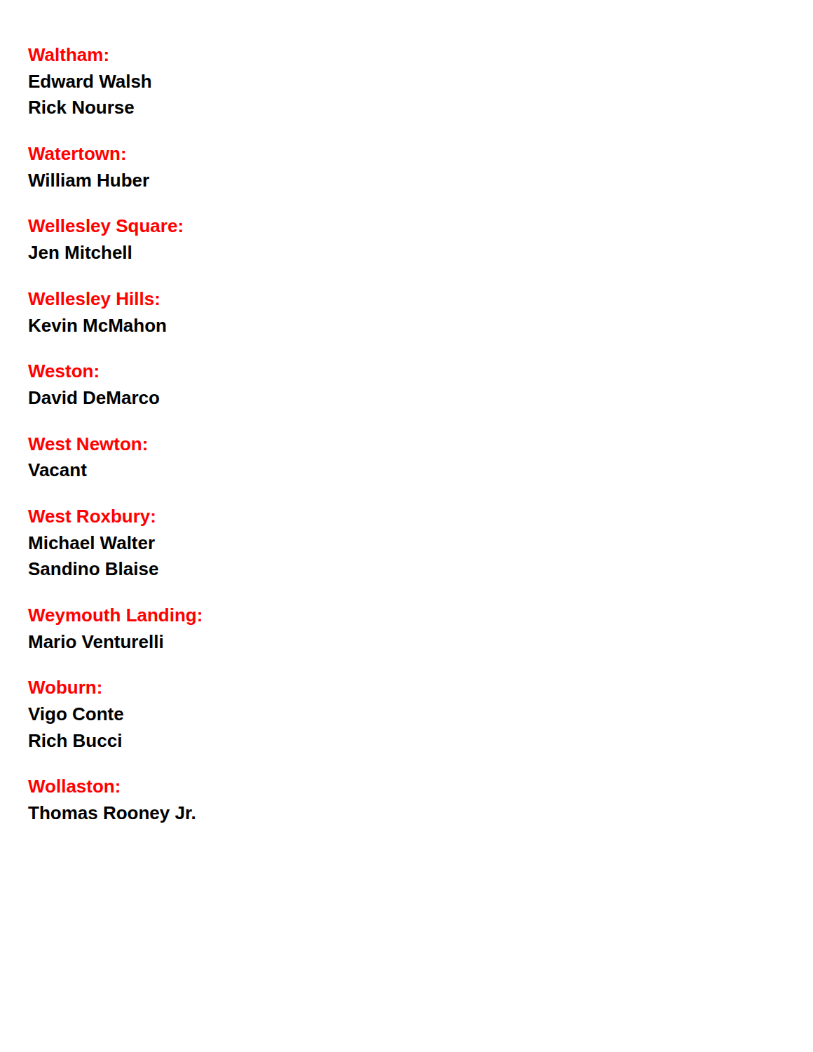Waltham:
Edward Walsh
Rick Nourse
Watertown:
William Huber
Wellesley Square:
Jen Mitchell
Wellesley Hills:
Kevin McMahon
Weston:
David DeMarco
West Newton:
Vacant
West Roxbury:
Michael Walter
Sandino Blaise
Weymouth Landing:
Mario Venturelli
Woburn:
Vigo Conte
Rich Bucci
Wollaston:
Thomas Rooney Jr.